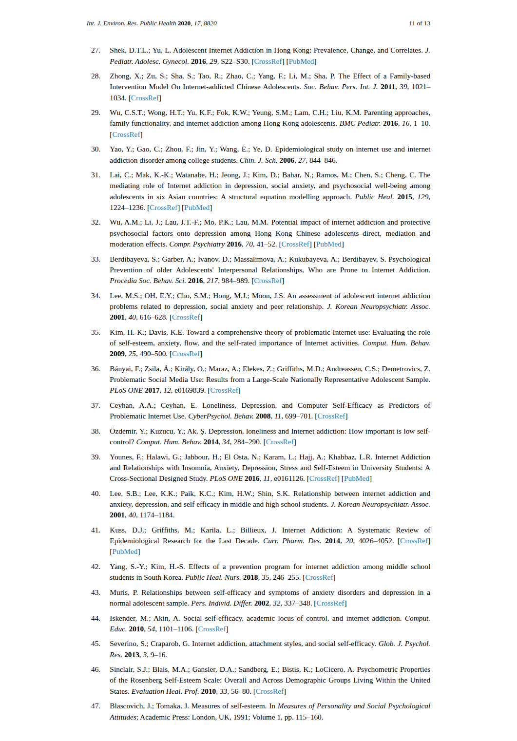Int. J. Environ. Res. Public Health 2020, 17, 8820
11 of 13
Shek, D.T.L.; Yu, L. Adolescent Internet Addiction in Hong Kong: Prevalence, Change, and Correlates. J. Pediatr. Adolesc. Gynecol. 2016, 29, S22–S30. [CrossRef] [PubMed]
Zhong, X.; Zu, S.; Sha, S.; Tao, R.; Zhao, C.; Yang, F.; Li, M.; Sha, P. The Effect of a Family-based Intervention Model On Internet-addicted Chinese Adolescents. Soc. Behav. Pers. Int. J. 2011, 39, 1021–1034. [CrossRef]
Wu, C.S.T.; Wong, H.T.; Yu, K.F.; Fok, K.W.; Yeung, S.M.; Lam, C.H.; Liu, K.M. Parenting approaches, family functionality, and internet addiction among Hong Kong adolescents. BMC Pediatr. 2016, 16, 1–10. [CrossRef]
Yao, Y.; Gao, C.; Zhou, F.; Jin, Y.; Wang, E.; Ye, D. Epidemiological study on internet use and internet addiction disorder among college students. Chin. J. Sch. 2006, 27, 844–846.
Lai, C.; Mak, K.-K.; Watanabe, H.; Jeong, J.; Kim, D.; Bahar, N.; Ramos, M.; Chen, S.; Cheng, C. The mediating role of Internet addiction in depression, social anxiety, and psychosocial well-being among adolescents in six Asian countries: A structural equation modelling approach. Public Heal. 2015, 129, 1224–1236. [CrossRef] [PubMed]
Wu, A.M.; Li, J.; Lau, J.T.-F.; Mo, P.K.; Lau, M.M. Potential impact of internet addiction and protective psychosocial factors onto depression among Hong Kong Chinese adolescents–direct, mediation and moderation effects. Compr. Psychiatry 2016, 70, 41–52. [CrossRef] [PubMed]
Berdibayeva, S.; Garber, A.; Ivanov, D.; Massalimova, A.; Kukubayeva, A.; Berdibayev, S. Psychological Prevention of older Adolescents' Interpersonal Relationships, Who are Prone to Internet Addiction. Procedia Soc. Behav. Sci. 2016, 217, 984–989. [CrossRef]
Lee, M.S.; OH, E.Y.; Cho, S.M.; Hong, M.J.; Moon, J.S. An assessment of adolescent internet addiction problems related to depression, social anxiety and peer relationship. J. Korean Neuropsychiatr. Assoc. 2001, 40, 616–628. [CrossRef]
Kim, H.-K.; Davis, K.E. Toward a comprehensive theory of problematic Internet use: Evaluating the role of self-esteem, anxiety, flow, and the self-rated importance of Internet activities. Comput. Hum. Behav. 2009, 25, 490–500. [CrossRef]
Bányai, F.; Zsila, Á.; Király, O.; Maraz, A.; Elekes, Z.; Griffiths, M.D.; Andreassen, C.S.; Demetrovics, Z. Problematic Social Media Use: Results from a Large-Scale Nationally Representative Adolescent Sample. PLoS ONE 2017, 12, e0169839. [CrossRef]
Ceyhan, A.A.; Ceyhan, E. Loneliness, Depression, and Computer Self-Efficacy as Predictors of Problematic Internet Use. CyberPsychol. Behav. 2008, 11, 699–701. [CrossRef]
Özdemir, Y.; Kuzucu, Y.; Ak, Ş. Depression, loneliness and Internet addiction: How important is low self-control? Comput. Hum. Behav. 2014, 34, 284–290. [CrossRef]
Younes, F.; Halawi, G.; Jabbour, H.; El Osta, N.; Karam, L.; Hajj, A.; Khabbaz, L.R. Internet Addiction and Relationships with Insomnia, Anxiety, Depression, Stress and Self-Esteem in University Students: A Cross-Sectional Designed Study. PLoS ONE 2016, 11, e0161126. [CrossRef] [PubMed]
Lee, S.B.; Lee, K.K.; Paik, K.C.; Kim, H.W.; Shin, S.K. Relationship between internet addiction and anxiety, depression, and self efficacy in middle and high school students. J. Korean Neuropsychiatr. Assoc. 2001, 40, 1174–1184.
Kuss, D.J.; Griffiths, M.; Karila, L.; Billieux, J. Internet Addiction: A Systematic Review of Epidemiological Research for the Last Decade. Curr. Pharm. Des. 2014, 20, 4026–4052. [CrossRef] [PubMed]
Yang, S.-Y.; Kim, H.-S. Effects of a prevention program for internet addiction among middle school students in South Korea. Public Heal. Nurs. 2018, 35, 246–255. [CrossRef]
Muris, P. Relationships between self-efficacy and symptoms of anxiety disorders and depression in a normal adolescent sample. Pers. Individ. Differ. 2002, 32, 337–348. [CrossRef]
Iskender, M.; Akin, A. Social self-efficacy, academic locus of control, and internet addiction. Comput. Educ. 2010, 54, 1101–1106. [CrossRef]
Severino, S.; Craparob, G. Internet addiction, attachment styles, and social self-efficacy. Glob. J. Psychol. Res. 2013, 3, 9–16.
Sinclair, S.J.; Blais, M.A.; Gansler, D.A.; Sandberg, E.; Bistis, K.; LoCicero, A. Psychometric Properties of the Rosenberg Self-Esteem Scale: Overall and Across Demographic Groups Living Within the United States. Evaluation Heal. Prof. 2010, 33, 56–80. [CrossRef]
Blascovich, J.; Tomaka, J. Measures of self-esteem. In Measures of Personality and Social Psychological Attitudes; Academic Press: London, UK, 1991; Volume 1, pp. 115–160.